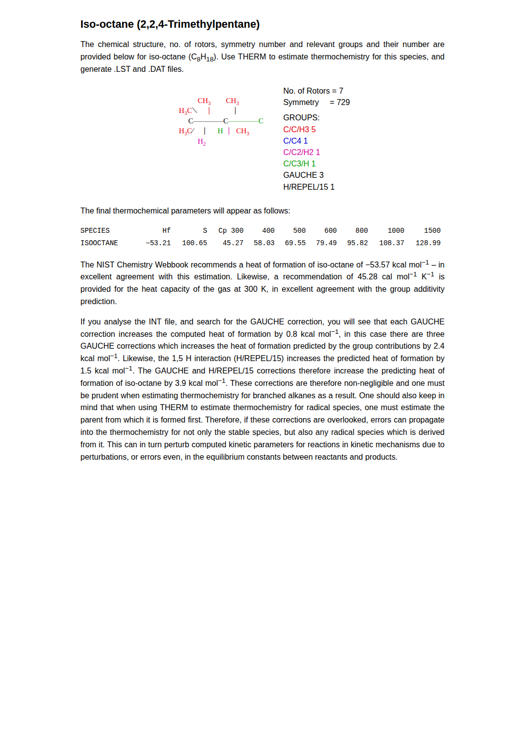Iso-octane (2,2,4-Trimethylpentane)
The chemical structure, no. of rotors, symmetry number and relevant groups and their number are provided below for iso-octane (C8H18). Use THERM to estimate thermochemistry for this species, and generate .LST and .DAT files.
CH3 CH3 H3C⟍ ⎸ ⎸ C————C————C H3C⁄ ⎸ H ⎸CH3 H2
No. of Rotors = 7
Symmetry = 729
GROUPS:
C/C/H3 5
C/C4 1
C/C2/H2 1
C/C3/H 1
GAUCHE 3
H/REPEL/15 1
The final thermochemical parameters will appear as follows:
| SPECIES | Hf | S | Cp 300 | 400 | 500 | 600 | 800 | 1000 | 1500 |
| --- | --- | --- | --- | --- | --- | --- | --- | --- | --- |
| ISOOCTANE | −53.21 | 100.65 | 45.27 | 58.03 | 69.55 | 79.49 | 95.82 | 108.37 | 128.99 |
The NIST Chemistry Webbook recommends a heat of formation of iso-octane of −53.57 kcal mol−1 – in excellent agreement with this estimation. Likewise, a recommendation of 45.28 cal mol−1 K−1 is provided for the heat capacity of the gas at 300 K, in excellent agreement with the group additivity prediction.
If you analyse the INT file, and search for the GAUCHE correction, you will see that each GAUCHE correction increases the computed heat of formation by 0.8 kcal mol−1, in this case there are three GAUCHE corrections which increases the heat of formation predicted by the group contributions by 2.4 kcal mol−1. Likewise, the 1,5 H interaction (H/REPEL/15) increases the predicted heat of formation by 1.5 kcal mol−1. The GAUCHE and H/REPEL/15 corrections therefore increase the predicting heat of formation of iso-octane by 3.9 kcal mol−1. These corrections are therefore non-negligible and one must be prudent when estimating thermochemistry for branched alkanes as a result. One should also keep in mind that when using THERM to estimate thermochemistry for radical species, one must estimate the parent from which it is formed first. Therefore, if these corrections are overlooked, errors can propagate into the thermochemistry for not only the stable species, but also any radical species which is derived from it. This can in turn perturb computed kinetic parameters for reactions in kinetic mechanisms due to perturbations, or errors even, in the equilibrium constants between reactants and products.